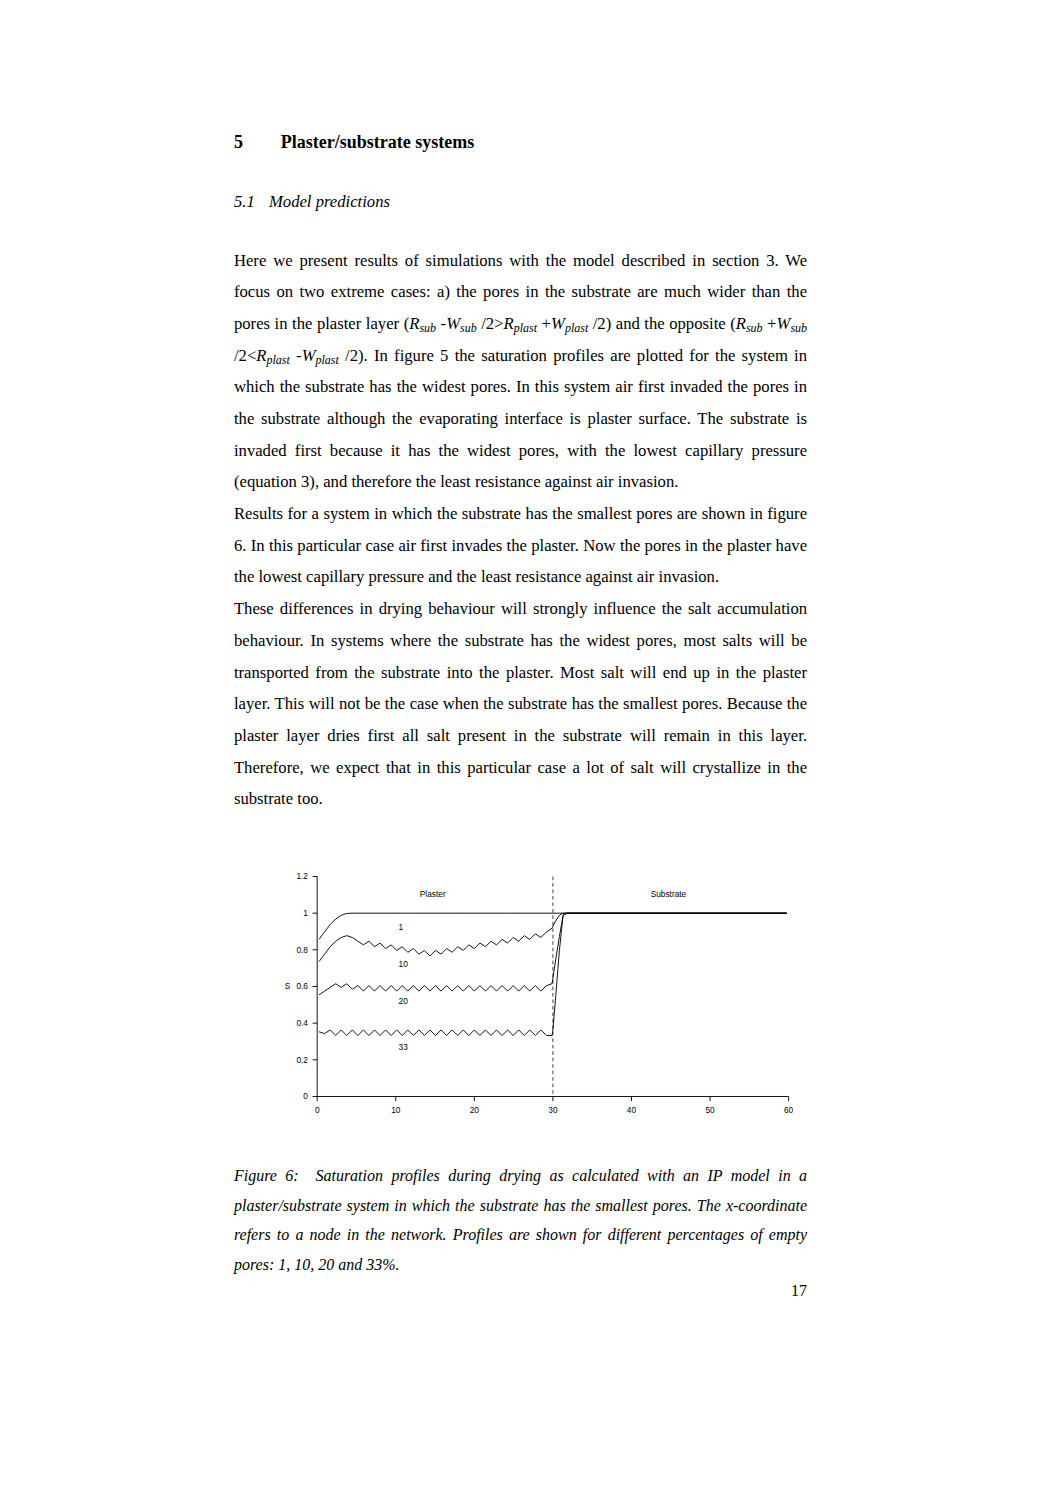5 Plaster/substrate systems
5.1 Model predictions
Here we present results of simulations with the model described in section 3. We focus on two extreme cases: a) the pores in the substrate are much wider than the pores in the plaster layer (Rsub -Wsub /2>Rplast +Wplast /2) and the opposite (Rsub +Wsub /2<Rplast -Wplast /2). In figure 5 the saturation profiles are plotted for the system in which the substrate has the widest pores. In this system air first invaded the pores in the substrate although the evaporating interface is plaster surface. The substrate is invaded first because it has the widest pores, with the lowest capillary pressure (equation 3), and therefore the least resistance against air invasion.
Results for a system in which the substrate has the smallest pores are shown in figure 6. In this particular case air first invades the plaster. Now the pores in the plaster have the lowest capillary pressure and the least resistance against air invasion.
These differences in drying behaviour will strongly influence the salt accumulation behaviour. In systems where the substrate has the widest pores, most salts will be transported from the substrate into the plaster. Most salt will end up in the plaster layer. This will not be the case when the substrate has the smallest pores. Because the plaster layer dries first all salt present in the substrate will remain in this layer. Therefore, we expect that in this particular case a lot of salt will crystallize in the substrate too.
1.2 1 0.8 0.6 0.4 0.2 0 S 0 10 20 30 40 50 60 Plaster Substrate 1 10 20 33
Figure 6: Saturation profiles during drying as calculated with an IP model in a plaster/substrate system in which the substrate has the smallest pores. The x-coordinate refers to a node in the network. Profiles are shown for different percentages of empty pores: 1, 10, 20 and 33%.
17